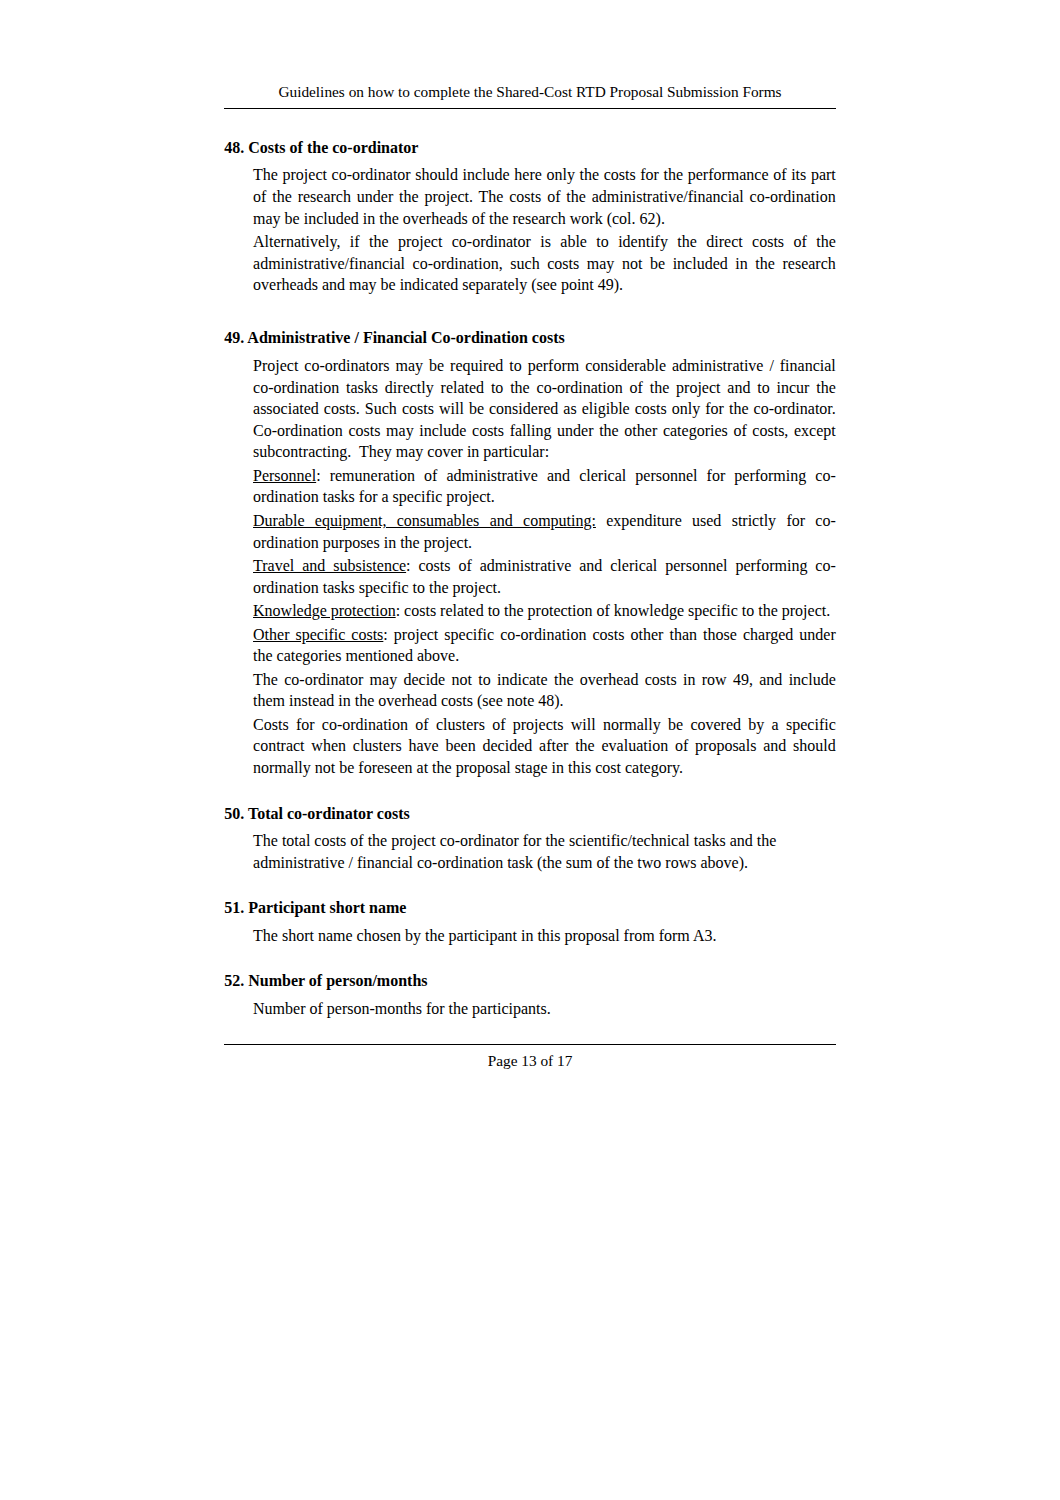Guidelines on how to complete the Shared-Cost RTD Proposal Submission Forms
48. Costs of the co-ordinator
The project co-ordinator should include here only the costs for the performance of its part of the research under the project. The costs of the administrative/financial co-ordination may be included in the overheads of the research work (col. 62).
Alternatively, if the project co-ordinator is able to identify the direct costs of the administrative/financial co-ordination, such costs may not be included in the research overheads and may be indicated separately (see point 49).
49. Administrative / Financial Co-ordination costs
Project co-ordinators may be required to perform considerable administrative / financial co-ordination tasks directly related to the co-ordination of the project and to incur the associated costs. Such costs will be considered as eligible costs only for the co-ordinator. Co-ordination costs may include costs falling under the other categories of costs, except subcontracting. They may cover in particular:
Personnel: remuneration of administrative and clerical personnel for performing co-ordination tasks for a specific project.
Durable equipment, consumables and computing: expenditure used strictly for co-ordination purposes in the project.
Travel and subsistence: costs of administrative and clerical personnel performing co-ordination tasks specific to the project.
Knowledge protection: costs related to the protection of knowledge specific to the project.
Other specific costs: project specific co-ordination costs other than those charged under the categories mentioned above.
The co-ordinator may decide not to indicate the overhead costs in row 49, and include them instead in the overhead costs (see note 48).
Costs for co-ordination of clusters of projects will normally be covered by a specific contract when clusters have been decided after the evaluation of proposals and should normally not be foreseen at the proposal stage in this cost category.
50. Total co-ordinator costs
The total costs of the project co-ordinator for the scientific/technical tasks and the
administrative / financial co-ordination task (the sum of the two rows above).
51. Participant short name
The short name chosen by the participant in this proposal from form A3.
52. Number of person/months
Number of person-months for the participants.
Page 13 of 17